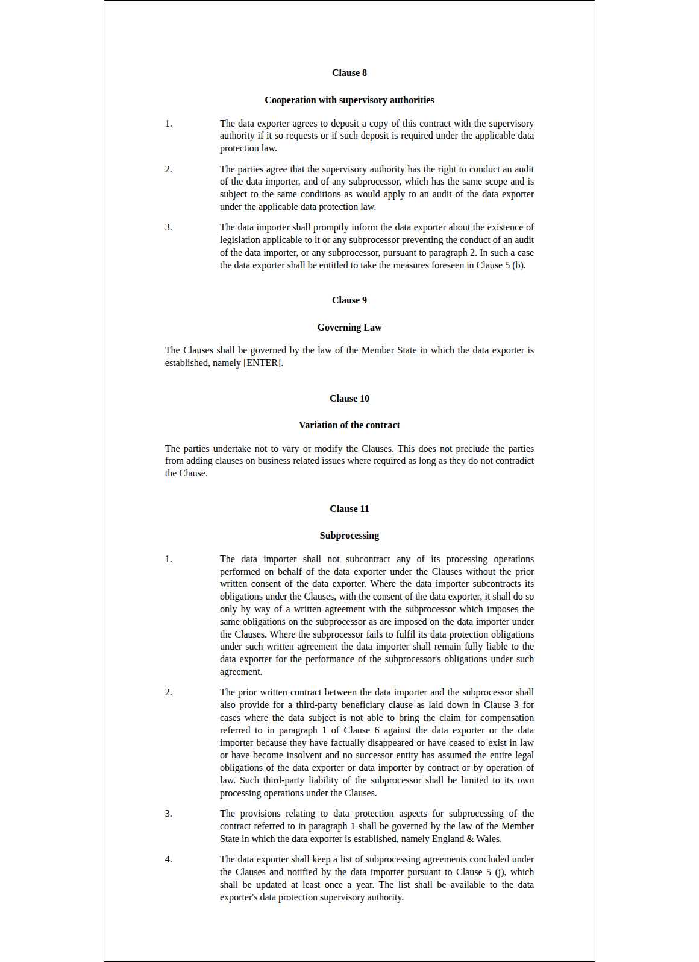Clause 8
Cooperation with supervisory authorities
1. The data exporter agrees to deposit a copy of this contract with the supervisory authority if it so requests or if such deposit is required under the applicable data protection law.
2. The parties agree that the supervisory authority has the right to conduct an audit of the data importer, and of any subprocessor, which has the same scope and is subject to the same conditions as would apply to an audit of the data exporter under the applicable data protection law.
3. The data importer shall promptly inform the data exporter about the existence of legislation applicable to it or any subprocessor preventing the conduct of an audit of the data importer, or any subprocessor, pursuant to paragraph 2. In such a case the data exporter shall be entitled to take the measures foreseen in Clause 5 (b).
Clause 9
Governing Law
The Clauses shall be governed by the law of the Member State in which the data exporter is established, namely [ENTER].
Clause 10
Variation of the contract
The parties undertake not to vary or modify the Clauses. This does not preclude the parties from adding clauses on business related issues where required as long as they do not contradict the Clause.
Clause 11
Subprocessing
1. The data importer shall not subcontract any of its processing operations performed on behalf of the data exporter under the Clauses without the prior written consent of the data exporter. Where the data importer subcontracts its obligations under the Clauses, with the consent of the data exporter, it shall do so only by way of a written agreement with the subprocessor which imposes the same obligations on the subprocessor as are imposed on the data importer under the Clauses. Where the subprocessor fails to fulfil its data protection obligations under such written agreement the data importer shall remain fully liable to the data exporter for the performance of the subprocessor's obligations under such agreement.
2. The prior written contract between the data importer and the subprocessor shall also provide for a third-party beneficiary clause as laid down in Clause 3 for cases where the data subject is not able to bring the claim for compensation referred to in paragraph 1 of Clause 6 against the data exporter or the data importer because they have factually disappeared or have ceased to exist in law or have become insolvent and no successor entity has assumed the entire legal obligations of the data exporter or data importer by contract or by operation of law. Such third-party liability of the subprocessor shall be limited to its own processing operations under the Clauses.
3. The provisions relating to data protection aspects for subprocessing of the contract referred to in paragraph 1 shall be governed by the law of the Member State in which the data exporter is established, namely England & Wales.
4. The data exporter shall keep a list of subprocessing agreements concluded under the Clauses and notified by the data importer pursuant to Clause 5 (j), which shall be updated at least once a year. The list shall be available to the data exporter's data protection supervisory authority.